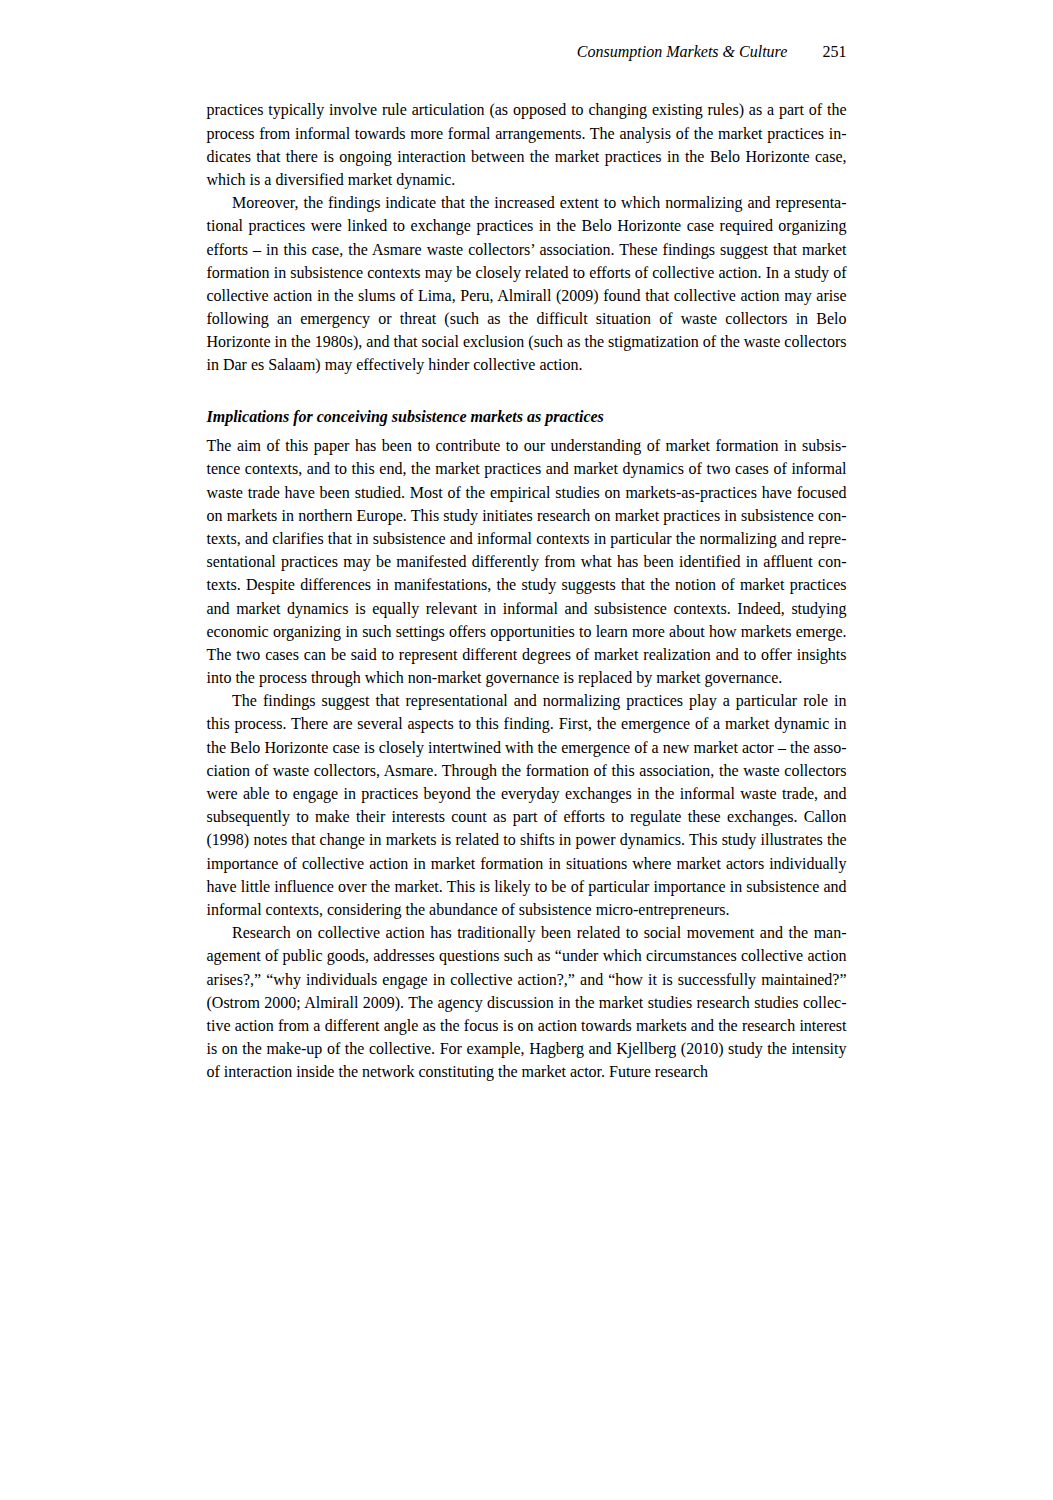Consumption Markets & Culture 251
practices typically involve rule articulation (as opposed to changing existing rules) as a part of the process from informal towards more formal arrangements. The analysis of the market practices indicates that there is ongoing interaction between the market practices in the Belo Horizonte case, which is a diversified market dynamic.
Moreover, the findings indicate that the increased extent to which normalizing and representational practices were linked to exchange practices in the Belo Horizonte case required organizing efforts – in this case, the Asmare waste collectors’ association. These findings suggest that market formation in subsistence contexts may be closely related to efforts of collective action. In a study of collective action in the slums of Lima, Peru, Almirall (2009) found that collective action may arise following an emergency or threat (such as the difficult situation of waste collectors in Belo Horizonte in the 1980s), and that social exclusion (such as the stigmatization of the waste collectors in Dar es Salaam) may effectively hinder collective action.
Implications for conceiving subsistence markets as practices
The aim of this paper has been to contribute to our understanding of market formation in subsistence contexts, and to this end, the market practices and market dynamics of two cases of informal waste trade have been studied. Most of the empirical studies on markets-as-practices have focused on markets in northern Europe. This study initiates research on market practices in subsistence contexts, and clarifies that in subsistence and informal contexts in particular the normalizing and representational practices may be manifested differently from what has been identified in affluent contexts. Despite differences in manifestations, the study suggests that the notion of market practices and market dynamics is equally relevant in informal and subsistence contexts. Indeed, studying economic organizing in such settings offers opportunities to learn more about how markets emerge. The two cases can be said to represent different degrees of market realization and to offer insights into the process through which non-market governance is replaced by market governance.
The findings suggest that representational and normalizing practices play a particular role in this process. There are several aspects to this finding. First, the emergence of a market dynamic in the Belo Horizonte case is closely intertwined with the emergence of a new market actor – the association of waste collectors, Asmare. Through the formation of this association, the waste collectors were able to engage in practices beyond the everyday exchanges in the informal waste trade, and subsequently to make their interests count as part of efforts to regulate these exchanges. Callon (1998) notes that change in markets is related to shifts in power dynamics. This study illustrates the importance of collective action in market formation in situations where market actors individually have little influence over the market. This is likely to be of particular importance in subsistence and informal contexts, considering the abundance of subsistence micro-entrepreneurs.
Research on collective action has traditionally been related to social movement and the management of public goods, addresses questions such as “under which circumstances collective action arises?,” “why individuals engage in collective action?,” and “how it is successfully maintained?” (Ostrom 2000; Almirall 2009). The agency discussion in the market studies research studies collective action from a different angle as the focus is on action towards markets and the research interest is on the make-up of the collective. For example, Hagberg and Kjellberg (2010) study the intensity of interaction inside the network constituting the market actor. Future research